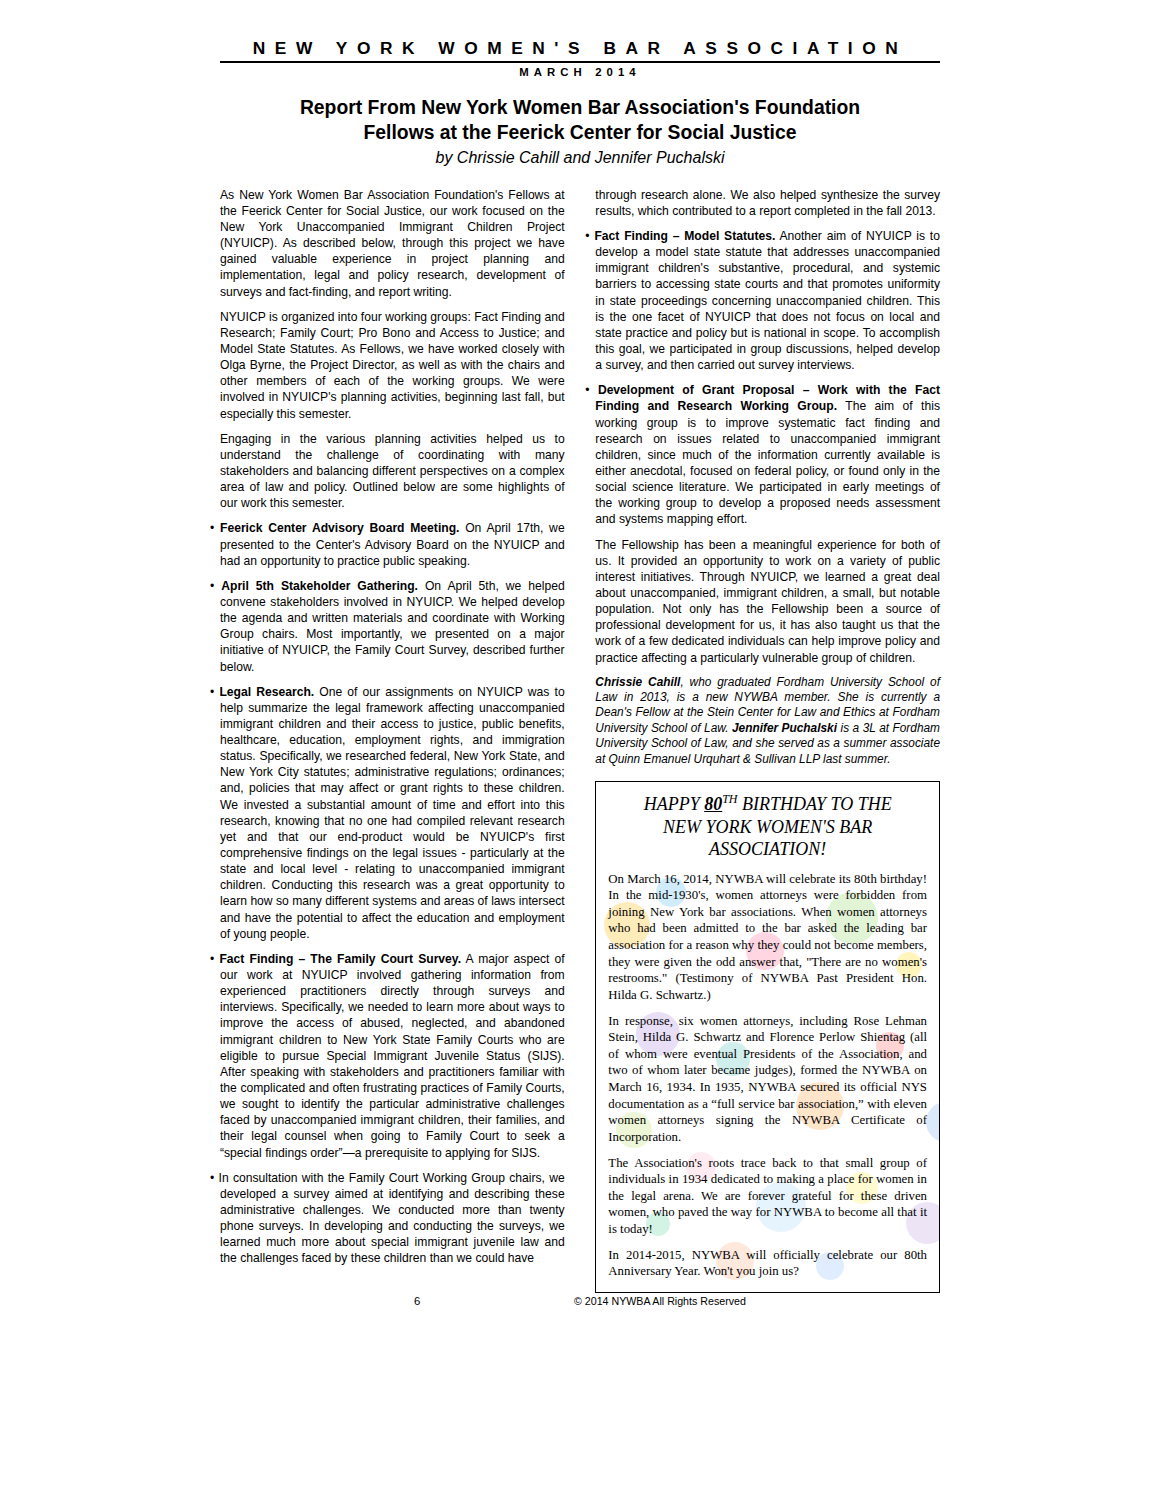NEW YORK WOMEN'S BAR ASSOCIATION
MARCH 2014
Report From New York Women Bar Association's Foundation
Fellows at the Feerick Center for Social Justice
by Chrissie Cahill and Jennifer Puchalski
As New York Women Bar Association Foundation's Fellows at the Feerick Center for Social Justice, our work focused on the New York Unaccompanied Immigrant Children Project (NYUICP). As described below, through this project we have gained valuable experience in project planning and implementation, legal and policy research, development of surveys and fact-finding, and report writing.
NYUICP is organized into four working groups: Fact Finding and Research; Family Court; Pro Bono and Access to Justice; and Model State Statutes. As Fellows, we have worked closely with Olga Byrne, the Project Director, as well as with the chairs and other members of each of the working groups. We were involved in NYUICP's planning activities, beginning last fall, but especially this semester.
Engaging in the various planning activities helped us to understand the challenge of coordinating with many stakeholders and balancing different perspectives on a complex area of law and policy. Outlined below are some highlights of our work this semester.
• Feerick Center Advisory Board Meeting. On April 17th, we presented to the Center's Advisory Board on the NYUICP and had an opportunity to practice public speaking.
• April 5th Stakeholder Gathering. On April 5th, we helped convene stakeholders involved in NYUICP. We helped develop the agenda and written materials and coordinate with Working Group chairs. Most importantly, we presented on a major initiative of NYUICP, the Family Court Survey, described further below.
• Legal Research. One of our assignments on NYUICP was to help summarize the legal framework affecting unaccompanied immigrant children and their access to justice, public benefits, healthcare, education, employment rights, and immigration status. Specifically, we researched federal, New York State, and New York City statutes; administrative regulations; ordinances; and, policies that may affect or grant rights to these children. We invested a substantial amount of time and effort into this research, knowing that no one had compiled relevant research yet and that our end-product would be NYUICP's first comprehensive findings on the legal issues - particularly at the state and local level - relating to unaccompanied immigrant children. Conducting this research was a great opportunity to learn how so many different systems and areas of laws intersect and have the potential to affect the education and employment of young people.
• Fact Finding – The Family Court Survey. A major aspect of our work at NYUICP involved gathering information from experienced practitioners directly through surveys and interviews. Specifically, we needed to learn more about ways to improve the access of abused, neglected, and abandoned immigrant children to New York State Family Courts who are eligible to pursue Special Immigrant Juvenile Status (SIJS). After speaking with stakeholders and practitioners familiar with the complicated and often frustrating practices of Family Courts, we sought to identify the particular administrative challenges faced by unaccompanied immigrant children, their families, and their legal counsel when going to Family Court to seek a “special findings order”—a prerequisite to applying for SIJS.
• In consultation with the Family Court Working Group chairs, we developed a survey aimed at identifying and describing these administrative challenges. We conducted more than twenty phone surveys. In developing and conducting the surveys, we learned much more about special immigrant juvenile law and the challenges faced by these children than we could have
through research alone. We also helped synthesize the survey results, which contributed to a report completed in the fall 2013.
• Fact Finding – Model Statutes. Another aim of NYUICP is to develop a model state statute that addresses unaccompanied immigrant children's substantive, procedural, and systemic barriers to accessing state courts and that promotes uniformity in state proceedings concerning unaccompanied children. This is the one facet of NYUICP that does not focus on local and state practice and policy but is national in scope. To accomplish this goal, we participated in group discussions, helped develop a survey, and then carried out survey interviews.
• Development of Grant Proposal – Work with the Fact Finding and Research Working Group. The aim of this working group is to improve systematic fact finding and research on issues related to unaccompanied immigrant children, since much of the information currently available is either anecdotal, focused on federal policy, or found only in the social science literature. We participated in early meetings of the working group to develop a proposed needs assessment and systems mapping effort.
The Fellowship has been a meaningful experience for both of us. It provided an opportunity to work on a variety of public interest initiatives. Through NYUICP, we learned a great deal about unaccompanied, immigrant children, a small, but notable population. Not only has the Fellowship been a source of professional development for us, it has also taught us that the work of a few dedicated individuals can help improve policy and practice affecting a particularly vulnerable group of children.
Chrissie Cahill, who graduated Fordham University School of Law in 2013, is a new NYWBA member. She is currently a Dean's Fellow at the Stein Center for Law and Ethics at Fordham University School of Law. Jennifer Puchalski is a 3L at Fordham University School of Law, and she served as a summer associate at Quinn Emanuel Urquhart & Sullivan LLP last summer.
HAPPY 80 TH BIRTHDAY TO THE
NEW YORK WOMEN'S BAR ASSOCIATION!
On March 16, 2014, NYWBA will celebrate its 80th birthday! In the mid-1930's, women attorneys were forbidden from joining New York bar associations. When women attorneys who had been admitted to the bar asked the leading bar association for a reason why they could not become members, they were given the odd answer that, "There are no women's restrooms." (Testimony of NYWBA Past President Hon. Hilda G. Schwartz.)
In response, six women attorneys, including Rose Lehman Stein, Hilda G. Schwartz and Florence Perlow Shientag (all of whom were eventual Presidents of the Association, and two of whom later became judges), formed the NYWBA on March 16, 1934. In 1935, NYWBA secured its official NYS documentation as a “full service bar association,” with eleven women attorneys signing the NYWBA Certificate of Incorporation.
The Association's roots trace back to that small group of individuals in 1934 dedicated to making a place for women in the legal arena. We are forever grateful for these driven women, who paved the way for NYWBA to become all that it is today!
In 2014-2015, NYWBA will officially celebrate our 80th Anniversary Year. Won't you join us?
6 © 2014 NYWBA All Rights Reserved